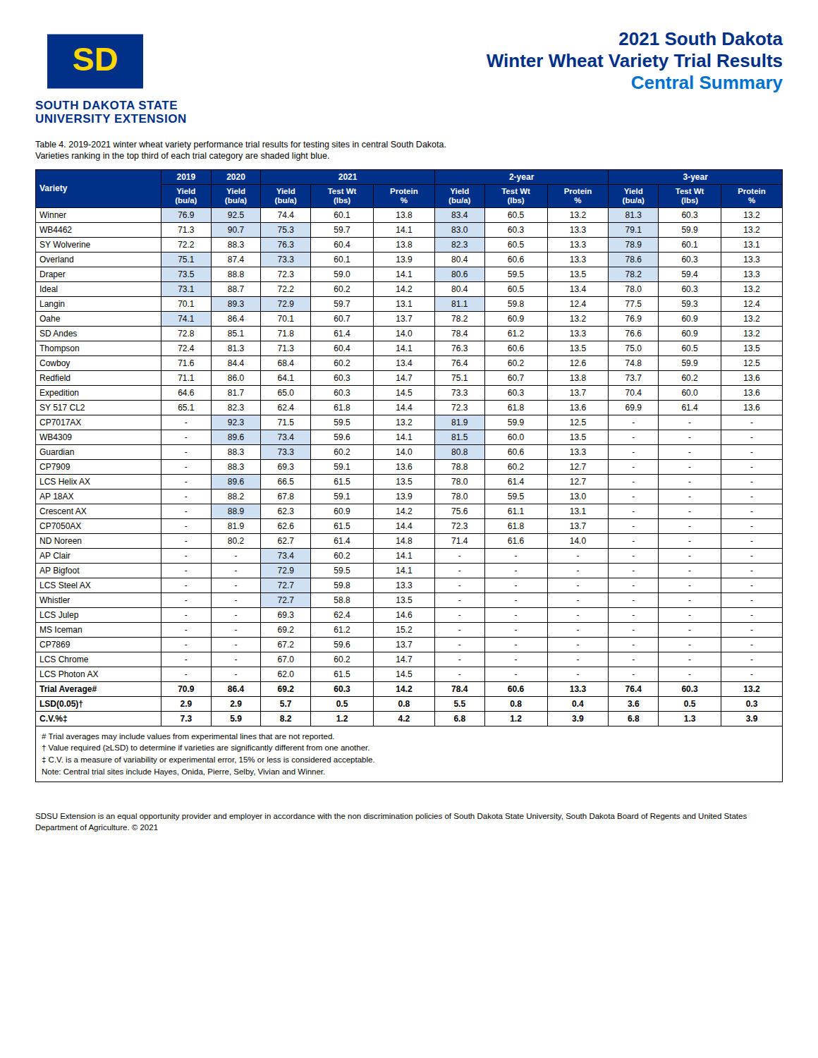SOUTH DAKOTA STATE
UNIVERSITY EXTENSION
2021 South Dakota
Winter Wheat Variety Trial Results
Central Summary
Table 4. 2019-2021 winter wheat variety performance trial results for testing sites in central South Dakota.
Varieties ranking in the top third of each trial category are shaded light blue.
| Variety | 2019 | 2020 | 2021 | 2-year | 3-year |
| --- | --- | --- | --- | --- | --- |
| Yield (bu/a) | Yield (bu/a) | Yield (bu/a) | Test Wt (lbs) | Protein % | Yield (bu/a) | Test Wt (lbs) | Protein % | Yield (bu/a) | Test Wt (lbs) | Protein % |
| Winner | 76.9 | 92.5 | 74.4 | 60.1 | 13.8 | 83.4 | 60.5 | 13.2 | 81.3 | 60.3 | 13.2 |
| WB4462 | 71.3 | 90.7 | 75.3 | 59.7 | 14.1 | 83.0 | 60.3 | 13.3 | 79.1 | 59.9 | 13.2 |
| SY Wolverine | 72.2 | 88.3 | 76.3 | 60.4 | 13.8 | 82.3 | 60.5 | 13.3 | 78.9 | 60.1 | 13.1 |
| Overland | 75.1 | 87.4 | 73.3 | 60.1 | 13.9 | 80.4 | 60.6 | 13.3 | 78.6 | 60.3 | 13.3 |
| Draper | 73.5 | 88.8 | 72.3 | 59.0 | 14.1 | 80.6 | 59.5 | 13.5 | 78.2 | 59.4 | 13.3 |
| Ideal | 73.1 | 88.7 | 72.2 | 60.2 | 14.2 | 80.4 | 60.5 | 13.4 | 78.0 | 60.3 | 13.2 |
| Langin | 70.1 | 89.3 | 72.9 | 59.7 | 13.1 | 81.1 | 59.8 | 12.4 | 77.5 | 59.3 | 12.4 |
| Oahe | 74.1 | 86.4 | 70.1 | 60.7 | 13.7 | 78.2 | 60.9 | 13.2 | 76.9 | 60.9 | 13.2 |
| SD Andes | 72.8 | 85.1 | 71.8 | 61.4 | 14.0 | 78.4 | 61.2 | 13.3 | 76.6 | 60.9 | 13.2 |
| Thompson | 72.4 | 81.3 | 71.3 | 60.4 | 14.1 | 76.3 | 60.6 | 13.5 | 75.0 | 60.5 | 13.5 |
| Cowboy | 71.6 | 84.4 | 68.4 | 60.2 | 13.4 | 76.4 | 60.2 | 12.6 | 74.8 | 59.9 | 12.5 |
| Redfield | 71.1 | 86.0 | 64.1 | 60.3 | 14.7 | 75.1 | 60.7 | 13.8 | 73.7 | 60.2 | 13.6 |
| Expedition | 64.6 | 81.7 | 65.0 | 60.3 | 14.5 | 73.3 | 60.3 | 13.7 | 70.4 | 60.0 | 13.6 |
| SY 517 CL2 | 65.1 | 82.3 | 62.4 | 61.8 | 14.4 | 72.3 | 61.8 | 13.6 | 69.9 | 61.4 | 13.6 |
| CP7017AX | - | 92.3 | 71.5 | 59.5 | 13.2 | 81.9 | 59.9 | 12.5 | - | - | - |
| WB4309 | - | 89.6 | 73.4 | 59.6 | 14.1 | 81.5 | 60.0 | 13.5 | - | - | - |
| Guardian | - | 88.3 | 73.3 | 60.2 | 14.0 | 80.8 | 60.6 | 13.3 | - | - | - |
| CP7909 | - | 88.3 | 69.3 | 59.1 | 13.6 | 78.8 | 60.2 | 12.7 | - | - | - |
| LCS Helix AX | - | 89.6 | 66.5 | 61.5 | 13.5 | 78.0 | 61.4 | 12.7 | - | - | - |
| AP 18AX | - | 88.2 | 67.8 | 59.1 | 13.9 | 78.0 | 59.5 | 13.0 | - | - | - |
| Crescent AX | - | 88.9 | 62.3 | 60.9 | 14.2 | 75.6 | 61.1 | 13.1 | - | - | - |
| CP7050AX | - | 81.9 | 62.6 | 61.5 | 14.4 | 72.3 | 61.8 | 13.7 | - | - | - |
| ND Noreen | - | 80.2 | 62.7 | 61.4 | 14.8 | 71.4 | 61.6 | 14.0 | - | - | - |
| AP Clair | - | - | 73.4 | 60.2 | 14.1 | - | - | - | - | - | - |
| AP Bigfoot | - | - | 72.9 | 59.5 | 14.1 | - | - | - | - | - | - |
| LCS Steel AX | - | - | 72.7 | 59.8 | 13.3 | - | - | - | - | - | - |
| Whistler | - | - | 72.7 | 58.8 | 13.5 | - | - | - | - | - | - |
| LCS Julep | - | - | 69.3 | 62.4 | 14.6 | - | - | - | - | - | - |
| MS Iceman | - | - | 69.2 | 61.2 | 15.2 | - | - | - | - | - | - |
| CP7869 | - | - | 67.2 | 59.6 | 13.7 | - | - | - | - | - | - |
| LCS Chrome | - | - | 67.0 | 60.2 | 14.7 | - | - | - | - | - | - |
| LCS Photon AX | - | - | 62.0 | 61.5 | 14.5 | - | - | - | - | - | - |
| Trial Average# | 70.9 | 86.4 | 69.2 | 60.3 | 14.2 | 78.4 | 60.6 | 13.3 | 76.4 | 60.3 | 13.2 |
| LSD(0.05)† | 2.9 | 2.9 | 5.7 | 0.5 | 0.8 | 5.5 | 0.8 | 0.4 | 3.6 | 0.5 | 0.3 |
| C.V.%‡ | 7.3 | 5.9 | 8.2 | 1.2 | 4.2 | 6.8 | 1.2 | 3.9 | 6.8 | 1.3 | 3.9 |
# Trial averages may include values from experimental lines that are not reported.
† Value required (≥LSD) to determine if varieties are significantly different from one another.
‡ C.V. is a measure of variability or experimental error, 15% or less is considered acceptable.
Note: Central trial sites include Hayes, Onida, Pierre, Selby, Vivian and Winner.
SDSU Extension is an equal opportunity provider and employer in accordance with the non discrimination policies of South Dakota State University, South Dakota Board of Regents and United States Department of Agriculture. © 2021